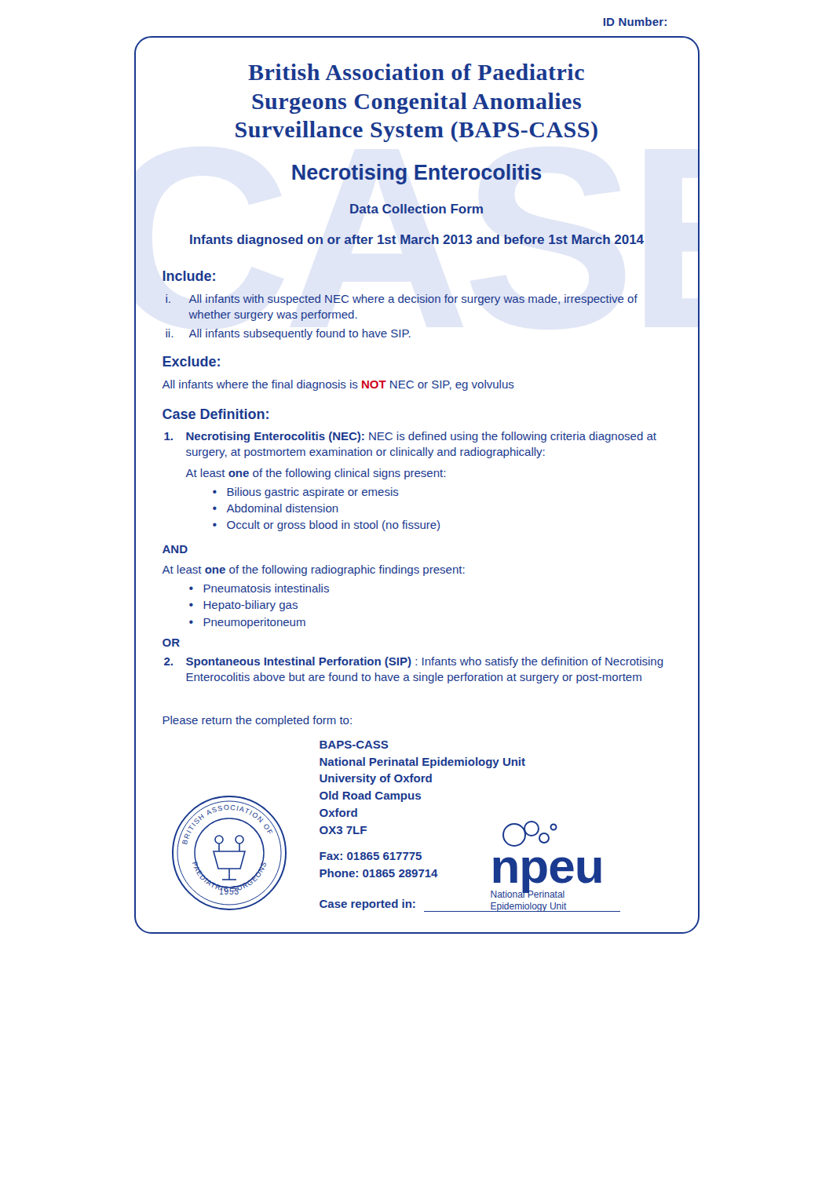ID Number:
CASE
British Association of Paediatric
Surgeons Congenital Anomalies
Surveillance System (BAPS-CASS)
Necrotising Enterocolitis
Data Collection Form
Infants diagnosed on or after 1st March 2013 and before 1st March 2014
Include:
i. All infants with suspected NEC where a decision for surgery was made, irrespective of whether surgery was performed.
ii. All infants subsequently found to have SIP.
Exclude:
All infants where the final diagnosis is NOT NEC or SIP, eg volvulus
Case Definition:
1. Necrotising Enterocolitis (NEC): NEC is defined using the following criteria diagnosed at surgery, at postmortem examination or clinically and radiographically:
At least one of the following clinical signs present:
Bilious gastric aspirate or emesis
Abdominal distension
Occult or gross blood in stool (no fissure)
AND
At least one of the following radiographic findings present:
Pneumatosis intestinalis
Hepato-biliary gas
Pneumoperitoneum
OR
2. Spontaneous Intestinal Perforation (SIP) : Infants who satisfy the definition of Necrotising Enterocolitis above but are found to have a single perforation at surgery or post-mortem
Please return the completed form to:
BAPS-CASS
National Perinatal Epidemiology Unit
University of Oxford
Old Road Campus
Oxford
OX3 7LF
Fax: 01865 617775
Phone: 01865 289714
Case reported in:
BRITISH ASSOCIATION OF PAEDIATRIC SURGEONS 1953
npeu
National Perinatal
Epidemiology Unit